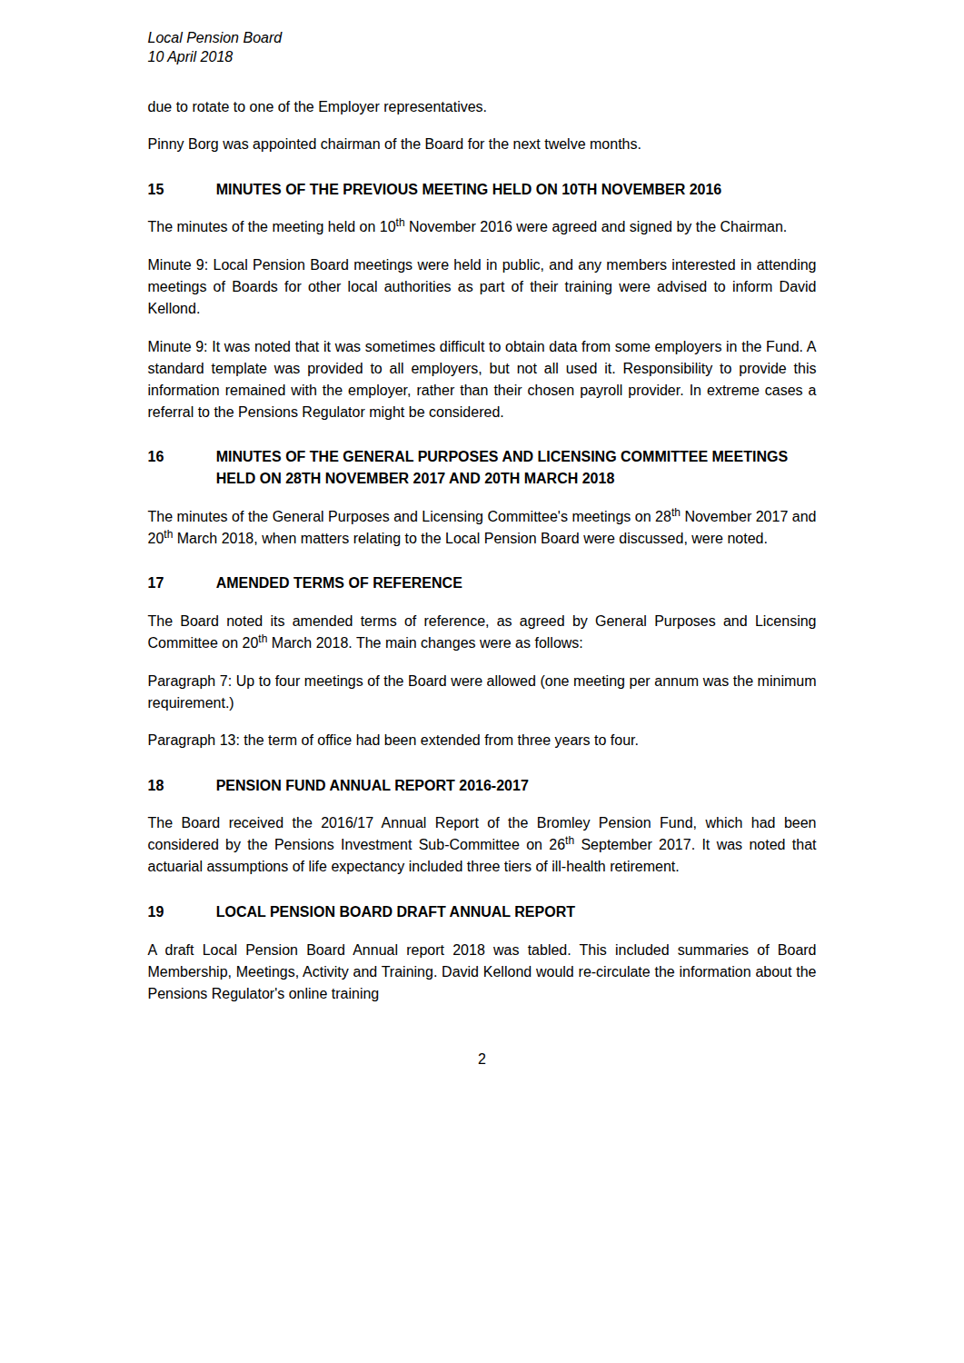Local Pension Board
10 April 2018
due to rotate to one of the Employer representatives.
Pinny Borg was appointed chairman of the Board for the next twelve months.
15 Minutes of the previous meeting held on 10th November 2016
The minutes of the meeting held on 10th November 2016 were agreed and signed by the Chairman.
Minute 9: Local Pension Board meetings were held in public, and any members interested in attending meetings of Boards for other local authorities as part of their training were advised to inform David Kellond.
Minute 9: It was noted that it was sometimes difficult to obtain data from some employers in the Fund. A standard template was provided to all employers, but not all used it. Responsibility to provide this information remained with the employer, rather than their chosen payroll provider. In extreme cases a referral to the Pensions Regulator might be considered.
16 Minutes of the General Purposes and Licensing Committee meetings held on 28th November 2017 and 20th March 2018
The minutes of the General Purposes and Licensing Committee's meetings on 28th November 2017 and 20th March 2018, when matters relating to the Local Pension Board were discussed, were noted.
17 Amended Terms of Reference
The Board noted its amended terms of reference, as agreed by General Purposes and Licensing Committee on 20th March 2018. The main changes were as follows:
Paragraph 7: Up to four meetings of the Board were allowed (one meeting per annum was the minimum requirement.)
Paragraph 13: the term of office had been extended from three years to four.
18 Pension Fund Annual Report 2016-2017
The Board received the 2016/17 Annual Report of the Bromley Pension Fund, which had been considered by the Pensions Investment Sub-Committee on 26th September 2017. It was noted that actuarial assumptions of life expectancy included three tiers of ill-health retirement.
19 Local Pension Board Draft Annual Report
A draft Local Pension Board Annual report 2018 was tabled. This included summaries of Board Membership, Meetings, Activity and Training. David Kellond would re-circulate the information about the Pensions Regulator's online training
2